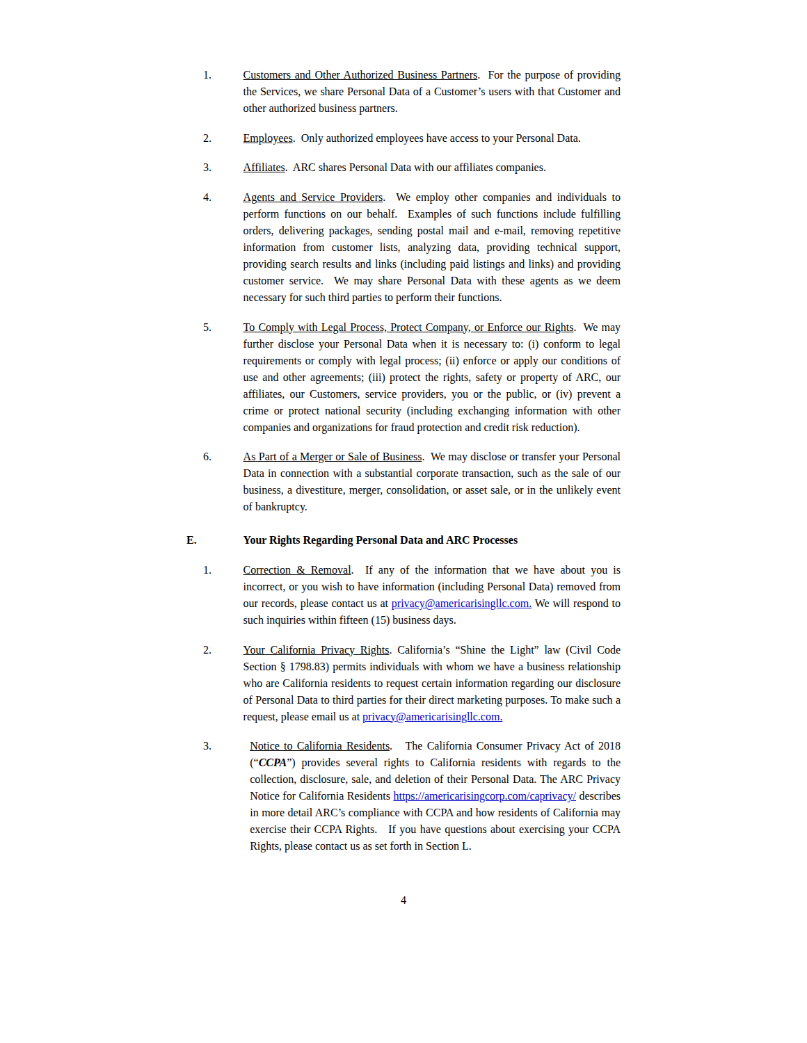1. Customers and Other Authorized Business Partners. For the purpose of providing the Services, we share Personal Data of a Customer’s users with that Customer and other authorized business partners.
2. Employees. Only authorized employees have access to your Personal Data.
3. Affiliates. ARC shares Personal Data with our affiliates companies.
4. Agents and Service Providers. We employ other companies and individuals to perform functions on our behalf. Examples of such functions include fulfilling orders, delivering packages, sending postal mail and e-mail, removing repetitive information from customer lists, analyzing data, providing technical support, providing search results and links (including paid listings and links) and providing customer service. We may share Personal Data with these agents as we deem necessary for such third parties to perform their functions.
5. To Comply with Legal Process, Protect Company, or Enforce our Rights. We may further disclose your Personal Data when it is necessary to: (i) conform to legal requirements or comply with legal process; (ii) enforce or apply our conditions of use and other agreements; (iii) protect the rights, safety or property of ARC, our affiliates, our Customers, service providers, you or the public, or (iv) prevent a crime or protect national security (including exchanging information with other companies and organizations for fraud protection and credit risk reduction).
6. As Part of a Merger or Sale of Business. We may disclose or transfer your Personal Data in connection with a substantial corporate transaction, such as the sale of our business, a divestiture, merger, consolidation, or asset sale, or in the unlikely event of bankruptcy.
E. Your Rights Regarding Personal Data and ARC Processes
1. Correction & Removal. If any of the information that we have about you is incorrect, or you wish to have information (including Personal Data) removed from our records, please contact us at privacy@americarisingllc.com. We will respond to such inquiries within fifteen (15) business days.
2. Your California Privacy Rights. California’s “Shine the Light” law (Civil Code Section § 1798.83) permits individuals with whom we have a business relationship who are California residents to request certain information regarding our disclosure of Personal Data to third parties for their direct marketing purposes. To make such a request, please email us at privacy@americarisingllc.com.
3. Notice to California Residents. The California Consumer Privacy Act of 2018 (“CCPA”) provides several rights to California residents with regards to the collection, disclosure, sale, and deletion of their Personal Data. The ARC Privacy Notice for California Residents https://americarisingcorp.com/caprivacy/ describes in more detail ARC’s compliance with CCPA and how residents of California may exercise their CCPA Rights. If you have questions about exercising your CCPA Rights, please contact us as set forth in Section L.
4